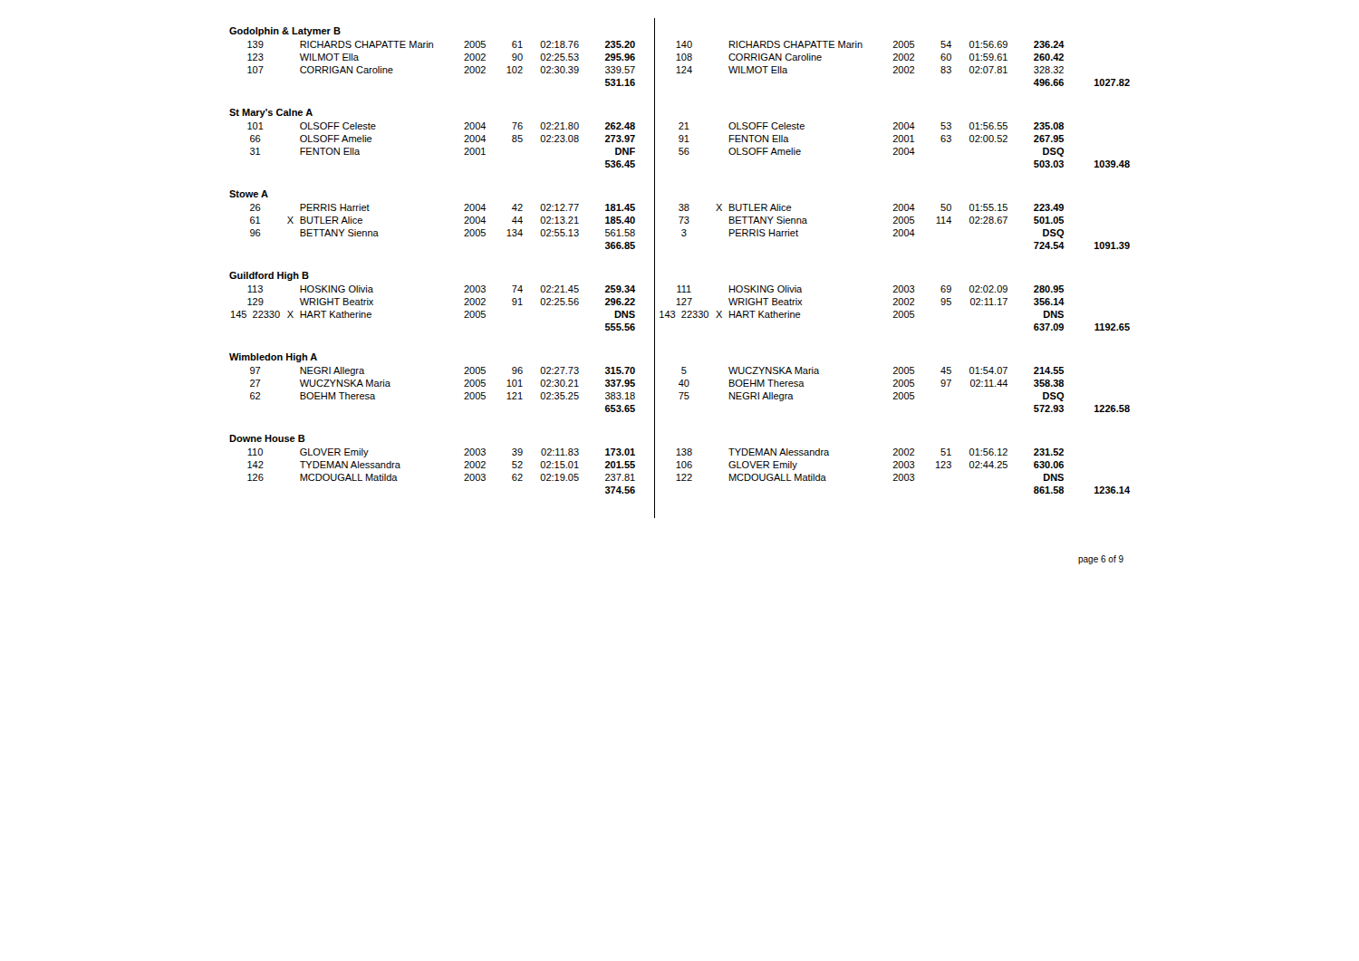| Godolphin & Latymer B | |
| 139 | | RICHARDS CHAPATTE Marin | 2005 | 61 | 02:18.76 | 235.20 | | 140 | | RICHARDS CHAPATTE Marin | 2005 | 54 | 01:56.69 | 236.24 | |
| 123 | | WILMOT Ella | 2002 | 90 | 02:25.53 | 295.96 | | 108 | | CORRIGAN Caroline | 2002 | 60 | 01:59.61 | 260.42 | |
| 107 | | CORRIGAN Caroline | 2002 | 102 | 02:30.39 | 339.57 | | 124 | | WILMOT Ella | 2002 | 83 | 02:07.81 | 328.32 | |
| | 531.16 | | | 496.66 | 1027.82 |
| St Mary's Calne A | |
| 101 | | OLSOFF Celeste | 2004 | 76 | 02:21.80 | 262.48 | | 21 | | OLSOFF Celeste | 2004 | 53 | 01:56.55 | 235.08 | |
| 66 | | OLSOFF Amelie | 2004 | 85 | 02:23.08 | 273.97 | | 91 | | FENTON Ella | 2001 | 63 | 02:00.52 | 267.95 | |
| 31 | | FENTON Ella | 2001 | | | DNF | | 56 | | OLSOFF Amelie | 2004 | | | DSQ | |
| | 536.45 | | | 503.03 | 1039.48 |
| Stowe A | |
| 26 | | PERRIS Harriet | 2004 | 42 | 02:12.77 | 181.45 | | 38 | X | BUTLER Alice | 2004 | 50 | 01:55.15 | 223.49 | |
| 61 | X | BUTLER Alice | 2004 | 44 | 02:13.21 | 185.40 | | 73 | | BETTANY Sienna | 2005 | 114 | 02:28.67 | 501.05 | |
| 96 | | BETTANY Sienna | 2005 | 134 | 02:55.13 | 561.58 | | 3 | | PERRIS Harriet | 2004 | | | DSQ | |
| | 366.85 | | | 724.54 | 1091.39 |
| Guildford High B | |
| 113 | | HOSKING Olivia | 2003 | 74 | 02:21.45 | 259.34 | | 111 | | HOSKING Olivia | 2003 | 69 | 02:02.09 | 280.95 | |
| 129 | | WRIGHT Beatrix | 2002 | 91 | 02:25.56 | 296.22 | | 127 | | WRIGHT Beatrix | 2002 | 95 | 02:11.17 | 356.14 | |
| 145 22330 | X | HART Katherine | 2005 | | | DNS | | 143 22330 | X | HART Katherine | 2005 | | | DNS | |
| | 555.56 | | | 637.09 | 1192.65 |
| Wimbledon High A | |
| 97 | | NEGRI Allegra | 2005 | 96 | 02:27.73 | 315.70 | | 5 | | WUCZYNSKA Maria | 2005 | 45 | 01:54.07 | 214.55 | |
| 27 | | WUCZYNSKA Maria | 2005 | 101 | 02:30.21 | 337.95 | | 40 | | BOEHM Theresa | 2005 | 97 | 02:11.44 | 358.38 | |
| 62 | | BOEHM Theresa | 2005 | 121 | 02:35.25 | 383.18 | | 75 | | NEGRI Allegra | 2005 | | | DSQ | |
| | 653.65 | | | 572.93 | 1226.58 |
| Downe House B | |
| 110 | | GLOVER Emily | 2003 | 39 | 02:11.83 | 173.01 | | 138 | | TYDEMAN Alessandra | 2002 | 51 | 01:56.12 | 231.52 | |
| 142 | | TYDEMAN Alessandra | 2002 | 52 | 02:15.01 | 201.55 | | 106 | | GLOVER Emily | 2003 | 123 | 02:44.25 | 630.06 | |
| 126 | | MCDOUGALL Matilda | 2003 | 62 | 02:19.05 | 237.81 | | 122 | | MCDOUGALL Matilda | 2003 | | | DNS | |
| | 374.56 | | | 861.58 | 1236.14 |
page 6 of 9